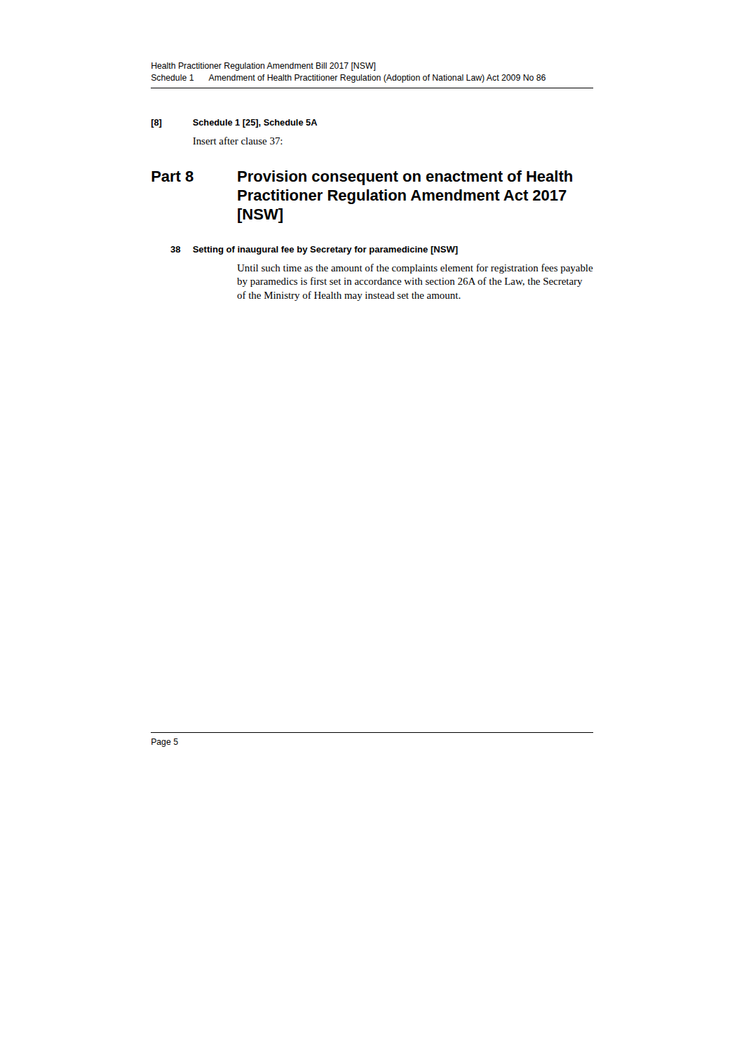Health Practitioner Regulation Amendment Bill 2017 [NSW]
Schedule 1 Amendment of Health Practitioner Regulation (Adoption of National Law) Act 2009 No 86
[8] Schedule 1 [25], Schedule 5A
Insert after clause 37:
Part 8 Provision consequent on enactment of Health Practitioner Regulation Amendment Act 2017 [NSW]
38 Setting of inaugural fee by Secretary for paramedicine [NSW]
Until such time as the amount of the complaints element for registration fees payable by paramedics is first set in accordance with section 26A of the Law, the Secretary of the Ministry of Health may instead set the amount.
Page 5